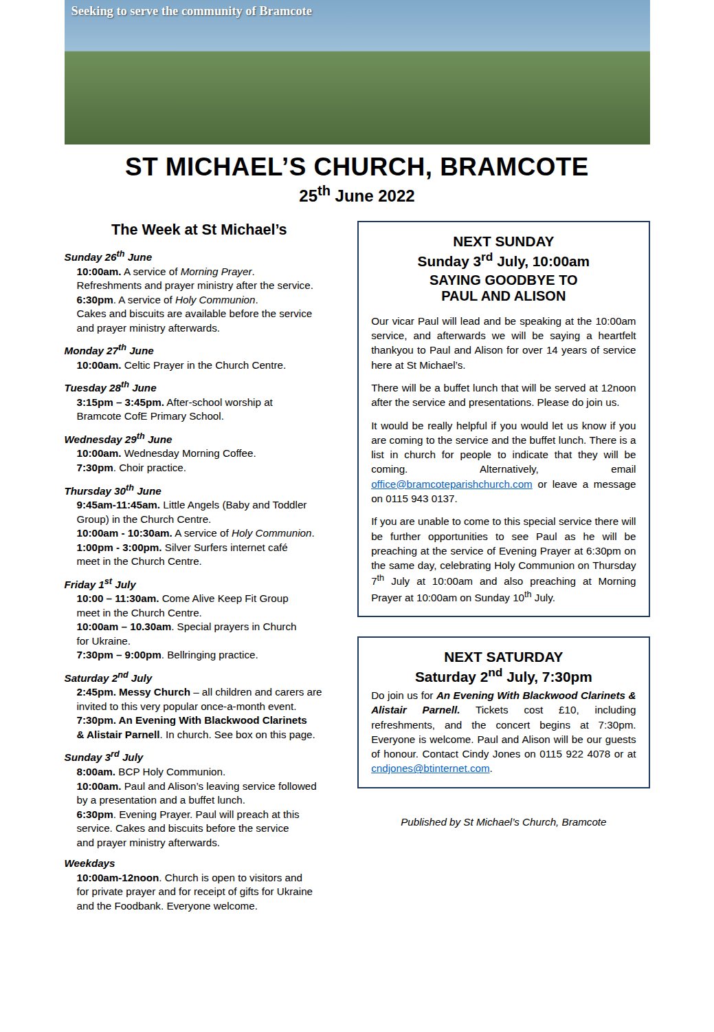Seeking to serve the community of Bramcote
ST MICHAEL’S CHURCH, BRAMCOTE
25th June 2022
The Week at St Michael’s
Sunday 26th June 10:00am. A service of Morning Prayer. Refreshments and prayer ministry after the service. 6:30pm. A service of Holy Communion. Cakes and biscuits are available before the service and prayer ministry afterwards.
Monday 27th June 10:00am. Celtic Prayer in the Church Centre.
Tuesday 28th June 3:15pm – 3:45pm. After-school worship at Bramcote CofE Primary School.
Wednesday 29th June 10:00am. Wednesday Morning Coffee. 7:30pm. Choir practice.
Thursday 30th June 9:45am-11:45am. Little Angels (Baby and Toddler Group) in the Church Centre. 10:00am - 10:30am. A service of Holy Communion. 1:00pm - 3:00pm. Silver Surfers internet café meet in the Church Centre.
Friday 1st July 10:00 – 11:30am. Come Alive Keep Fit Group meet in the Church Centre. 10:00am – 10.30am. Special prayers in Church for Ukraine. 7:30pm – 9:00pm. Bellringing practice.
Saturday 2nd July 2:45pm. Messy Church – all children and carers are invited to this very popular once-a-month event. 7:30pm. An Evening With Blackwood Clarinets & Alistair Parnell. In church. See box on this page.
Sunday 3rd July 8:00am. BCP Holy Communion. 10:00am. Paul and Alison’s leaving service followed by a presentation and a buffet lunch. 6:30pm. Evening Prayer. Paul will preach at this service. Cakes and biscuits before the service and prayer ministry afterwards.
Weekdays 10:00am-12noon. Church is open to visitors and for private prayer and for receipt of gifts for Ukraine and the Foodbank. Everyone welcome.
NEXT SUNDAY
Sunday 3rd July, 10:00am
SAYING GOODBYE TO
PAUL AND ALISON
Our vicar Paul will lead and be speaking at the 10:00am service, and afterwards we will be saying a heartfelt thankyou to Paul and Alison for over 14 years of service here at St Michael’s.
There will be a buffet lunch that will be served at 12noon after the service and presentations. Please do join us.
It would be really helpful if you would let us know if you are coming to the service and the buffet lunch. There is a list in church for people to indicate that they will be coming. Alternatively, email office@bramcoteparishchurch.com or leave a message on 0115 943 0137.
If you are unable to come to this special service there will be further opportunities to see Paul as he will be preaching at the service of Evening Prayer at 6:30pm on the same day, celebrating Holy Communion on Thursday 7th July at 10:00am and also preaching at Morning Prayer at 10:00am on Sunday 10th July.
NEXT SATURDAY
Saturday 2nd July, 7:30pm
Do join us for An Evening With Blackwood Clarinets & Alistair Parnell. Tickets cost £10, including refreshments, and the concert begins at 7:30pm. Everyone is welcome. Paul and Alison will be our guests of honour. Contact Cindy Jones on 0115 922 4078 or at cndjones@btinternet.com.
Published by St Michael’s Church, Bramcote